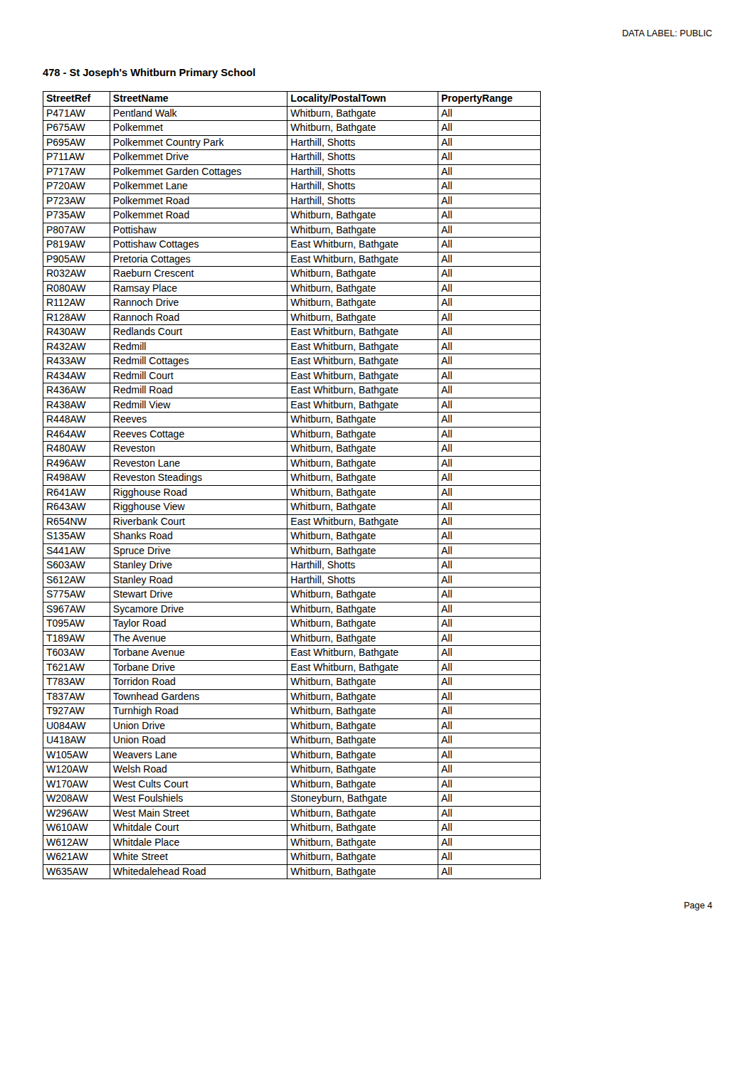DATA LABEL: PUBLIC
478 - St Joseph's Whitburn Primary School
| StreetRef | StreetName | Locality/PostalTown | PropertyRange |
| --- | --- | --- | --- |
| P471AW | Pentland Walk | Whitburn, Bathgate | All |
| P675AW | Polkemmet | Whitburn, Bathgate | All |
| P695AW | Polkemmet Country Park | Harthill, Shotts | All |
| P711AW | Polkemmet Drive | Harthill, Shotts | All |
| P717AW | Polkemmet Garden Cottages | Harthill, Shotts | All |
| P720AW | Polkemmet Lane | Harthill, Shotts | All |
| P723AW | Polkemmet Road | Harthill, Shotts | All |
| P735AW | Polkemmet Road | Whitburn, Bathgate | All |
| P807AW | Pottishaw | Whitburn, Bathgate | All |
| P819AW | Pottishaw Cottages | East Whitburn, Bathgate | All |
| P905AW | Pretoria Cottages | East Whitburn, Bathgate | All |
| R032AW | Raeburn Crescent | Whitburn, Bathgate | All |
| R080AW | Ramsay Place | Whitburn, Bathgate | All |
| R112AW | Rannoch Drive | Whitburn, Bathgate | All |
| R128AW | Rannoch Road | Whitburn, Bathgate | All |
| R430AW | Redlands Court | East Whitburn, Bathgate | All |
| R432AW | Redmill | East Whitburn, Bathgate | All |
| R433AW | Redmill Cottages | East Whitburn, Bathgate | All |
| R434AW | Redmill Court | East Whitburn, Bathgate | All |
| R436AW | Redmill Road | East Whitburn, Bathgate | All |
| R438AW | Redmill View | East Whitburn, Bathgate | All |
| R448AW | Reeves | Whitburn, Bathgate | All |
| R464AW | Reeves Cottage | Whitburn, Bathgate | All |
| R480AW | Reveston | Whitburn, Bathgate | All |
| R496AW | Reveston Lane | Whitburn, Bathgate | All |
| R498AW | Reveston Steadings | Whitburn, Bathgate | All |
| R641AW | Rigghouse Road | Whitburn, Bathgate | All |
| R643AW | Rigghouse View | Whitburn, Bathgate | All |
| R654NW | Riverbank Court | East Whitburn, Bathgate | All |
| S135AW | Shanks Road | Whitburn, Bathgate | All |
| S441AW | Spruce Drive | Whitburn, Bathgate | All |
| S603AW | Stanley Drive | Harthill, Shotts | All |
| S612AW | Stanley Road | Harthill, Shotts | All |
| S775AW | Stewart Drive | Whitburn, Bathgate | All |
| S967AW | Sycamore Drive | Whitburn, Bathgate | All |
| T095AW | Taylor Road | Whitburn, Bathgate | All |
| T189AW | The Avenue | Whitburn, Bathgate | All |
| T603AW | Torbane Avenue | East Whitburn, Bathgate | All |
| T621AW | Torbane Drive | East Whitburn, Bathgate | All |
| T783AW | Torridon Road | Whitburn, Bathgate | All |
| T837AW | Townhead Gardens | Whitburn, Bathgate | All |
| T927AW | Turnhigh Road | Whitburn, Bathgate | All |
| U084AW | Union Drive | Whitburn, Bathgate | All |
| U418AW | Union Road | Whitburn, Bathgate | All |
| W105AW | Weavers Lane | Whitburn, Bathgate | All |
| W120AW | Welsh Road | Whitburn, Bathgate | All |
| W170AW | West Cults Court | Whitburn, Bathgate | All |
| W208AW | West Foulshiels | Stoneyburn, Bathgate | All |
| W296AW | West Main Street | Whitburn, Bathgate | All |
| W610AW | Whitdale Court | Whitburn, Bathgate | All |
| W612AW | Whitdale Place | Whitburn, Bathgate | All |
| W621AW | White Street | Whitburn, Bathgate | All |
| W635AW | Whitedalehead Road | Whitburn, Bathgate | All |
Page 4